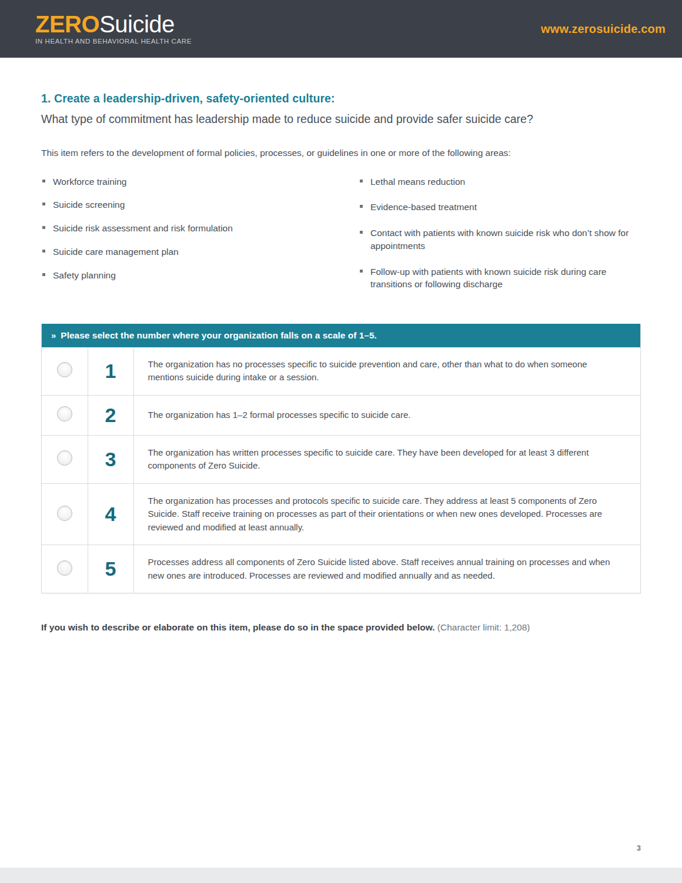ZERO Suicide
IN HEALTH AND BEHAVIORAL HEALTH CARE
www.zerosuicide.com
1. Create a leadership-driven, safety-oriented culture:
What type of commitment has leadership made to reduce suicide and provide safer suicide care?
This item refers to the development of formal policies, processes, or guidelines in one or more of the following areas:
Workforce training
Suicide screening
Suicide risk assessment and risk formulation
Suicide care management plan
Safety planning
Lethal means reduction
Evidence-based treatment
Contact with patients with known suicide risk who don’t show for appointments
Follow-up with patients with known suicide risk during care transitions or following discharge
» Please select the number where your organization falls on a scale of 1–5.
| | 1 | The organization has no processes specific to suicide prevention and care, other than what to do when someone mentions suicide during intake or a session. |
| | 2 | The organization has 1–2 formal processes specific to suicide care. |
| | 3 | The organization has written processes specific to suicide care. They have been developed for at least 3 different components of Zero Suicide. |
| | 4 | The organization has processes and protocols specific to suicide care. They address at least 5 components of Zero Suicide. Staff receive training on processes as part of their orientations or when new ones developed. Processes are reviewed and modified at least annually. |
| | 5 | Processes address all components of Zero Suicide listed above. Staff receives annual training on processes and when new ones are introduced. Processes are reviewed and modified annually and as needed. |
If you wish to describe or elaborate on this item, please do so in the space provided below. (Character limit: 1,208)
3